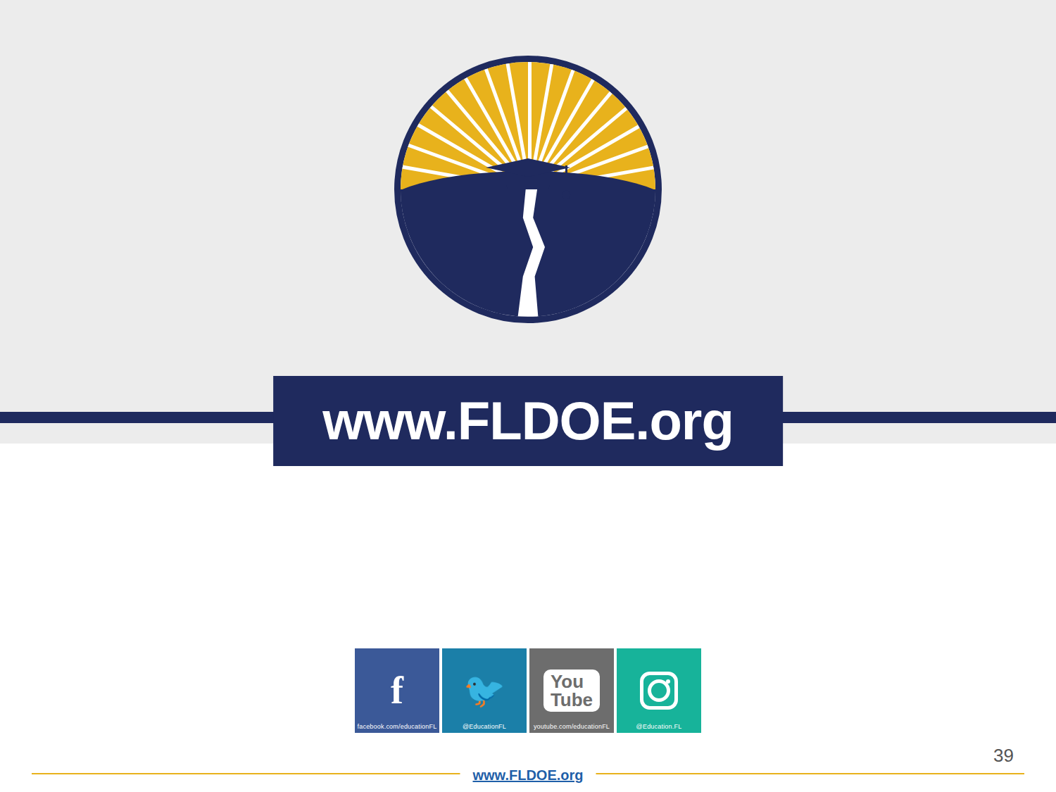www.FLDOE.org
f facebook.com/educationFL
🐦 @EducationFL
You
Tube youtube.com/educationFL
@Education.FL
39
www.FLDOE.org